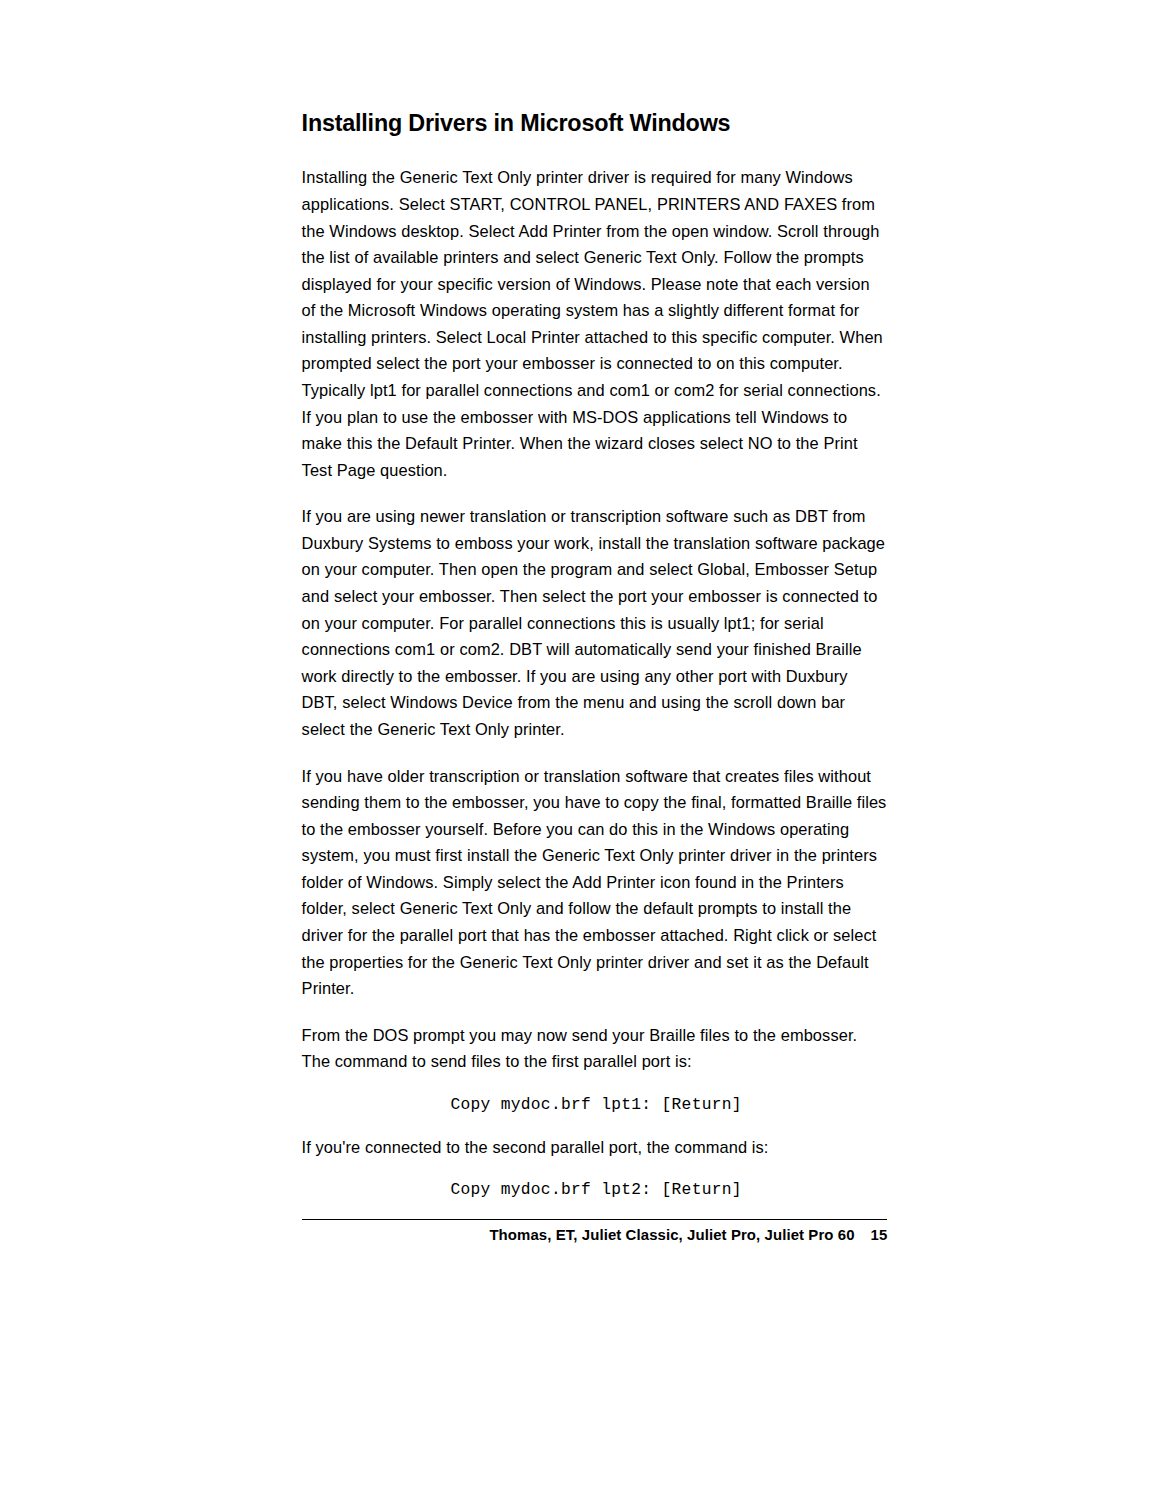Installing Drivers in Microsoft Windows
Installing the Generic Text Only printer driver is required for many Windows applications. Select START, CONTROL PANEL, PRINTERS AND FAXES from the Windows desktop. Select Add Printer from the open window. Scroll through the list of available printers and select Generic Text Only. Follow the prompts displayed for your specific version of Windows. Please note that each version of the Microsoft Windows operating system has a slightly different format for installing printers. Select Local Printer attached to this specific computer. When prompted select the port your embosser is connected to on this computer. Typically lpt1 for parallel connections and com1 or com2 for serial connections. If you plan to use the embosser with MS-DOS applications tell Windows to make this the Default Printer. When the wizard closes select NO to the Print Test Page question.
If you are using newer translation or transcription software such as DBT from Duxbury Systems to emboss your work, install the translation software package on your computer. Then open the program and select Global, Embosser Setup and select your embosser. Then select the port your embosser is connected to on your computer. For parallel connections this is usually lpt1; for serial connections com1 or com2. DBT will automatically send your finished Braille work directly to the embosser. If you are using any other port with Duxbury DBT, select Windows Device from the menu and using the scroll down bar select the Generic Text Only printer.
If you have older transcription or translation software that creates files without sending them to the embosser, you have to copy the final, formatted Braille files to the embosser yourself. Before you can do this in the Windows operating system, you must first install the Generic Text Only printer driver in the printers folder of Windows. Simply select the Add Printer icon found in the Printers folder, select Generic Text Only and follow the default prompts to install the driver for the parallel port that has the embosser attached. Right click or select the properties for the Generic Text Only printer driver and set it as the Default Printer.
From the DOS prompt you may now send your Braille files to the embosser. The command to send files to the first parallel port is:
Copy mydoc.brf lpt1: [Return]
If you're connected to the second parallel port, the command is:
Copy mydoc.brf lpt2: [Return]
Thomas, ET, Juliet Classic, Juliet Pro, Juliet Pro 60 15